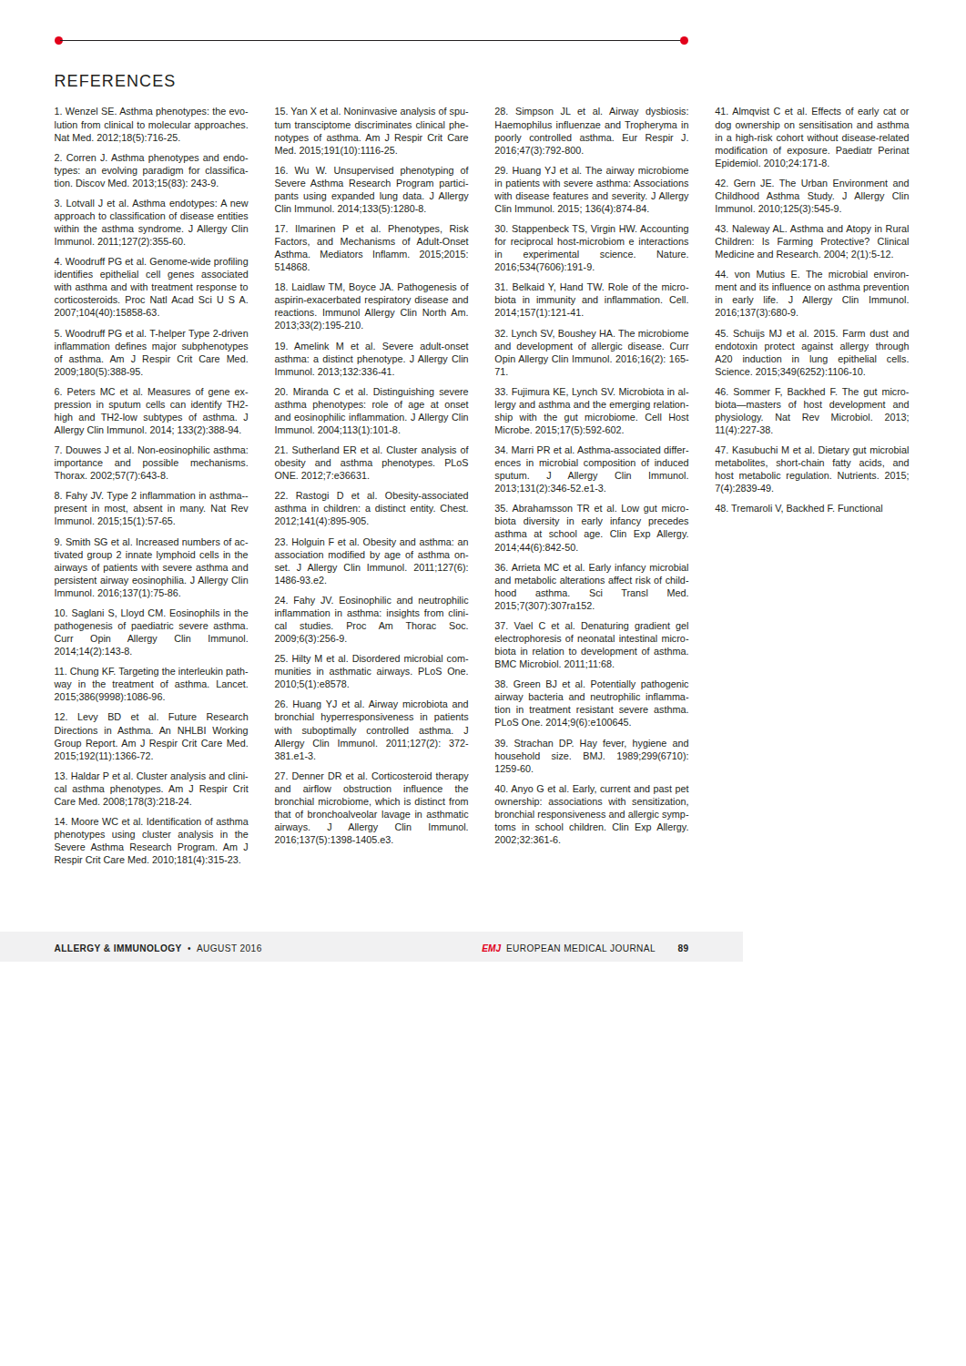References
1. Wenzel SE. Asthma phenotypes: the evolution from clinical to molecular approaches. Nat Med. 2012;18(5):716-25.
2. Corren J. Asthma phenotypes and endotypes: an evolving paradigm for classification. Discov Med. 2013;15(83): 243-9.
3. Lotvall J et al. Asthma endotypes: A new approach to classification of disease entities within the asthma syndrome. J Allergy Clin Immunol. 2011;127(2):355-60.
4. Woodruff PG et al. Genome-wide profiling identifies epithelial cell genes associated with asthma and with treatment response to corticosteroids. Proc Natl Acad Sci U S A. 2007;104(40):15858-63.
5. Woodruff PG et al. T-helper Type 2-driven inflammation defines major subphenotypes of asthma. Am J Respir Crit Care Med. 2009;180(5):388-95.
6. Peters MC et al. Measures of gene expression in sputum cells can identify TH2-high and TH2-low subtypes of asthma. J Allergy Clin Immunol. 2014; 133(2):388-94.
7. Douwes J et al. Non-eosinophilic asthma: importance and possible mechanisms. Thorax. 2002;57(7):643-8.
8. Fahy JV. Type 2 inflammation in asthma--present in most, absent in many. Nat Rev Immunol. 2015;15(1):57-65.
9. Smith SG et al. Increased numbers of activated group 2 innate lymphoid cells in the airways of patients with severe asthma and persistent airway eosinophilia. J Allergy Clin Immunol. 2016;137(1):75-86.
10. Saglani S, Lloyd CM. Eosinophils in the pathogenesis of paediatric severe asthma. Curr Opin Allergy Clin Immunol. 2014;14(2):143-8.
11. Chung KF. Targeting the interleukin pathway in the treatment of asthma. Lancet. 2015;386(9998):1086-96.
12. Levy BD et al. Future Research Directions in Asthma. An NHLBI Working Group Report. Am J Respir Crit Care Med. 2015;192(11):1366-72.
13. Haldar P et al. Cluster analysis and clinical asthma phenotypes. Am J Respir Crit Care Med. 2008;178(3):218-24.
14. Moore WC et al. Identification of asthma phenotypes using cluster analysis in the Severe Asthma Research Program. Am J Respir Crit Care Med. 2010;181(4):315-23.
15. Yan X et al. Noninvasive analysis of sputum transciptome discriminates clinical phenotypes of asthma. Am J Respir Crit Care Med. 2015;191(10):1116-25.
16. Wu W. Unsupervised phenotyping of Severe Asthma Research Program participants using expanded lung data. J Allergy Clin Immunol. 2014;133(5):1280-8.
17. Ilmarinen P et al. Phenotypes, Risk Factors, and Mechanisms of Adult-Onset Asthma. Mediators Inflamm. 2015;2015: 514868.
18. Laidlaw TM, Boyce JA. Pathogenesis of aspirin-exacerbated respiratory disease and reactions. Immunol Allergy Clin North Am. 2013;33(2):195-210.
19. Amelink M et al. Severe adult-onset asthma: a distinct phenotype. J Allergy Clin Immunol. 2013;132:336-41.
20. Miranda C et al. Distinguishing severe asthma phenotypes: role of age at onset and eosinophilic inflammation. J Allergy Clin Immunol. 2004;113(1):101-8.
21. Sutherland ER et al. Cluster analysis of obesity and asthma phenotypes. PLoS ONE. 2012;7:e36631.
22. Rastogi D et al. Obesity-associated asthma in children: a distinct entity. Chest. 2012;141(4):895-905.
23. Holguin F et al. Obesity and asthma: an association modified by age of asthma onset. J Allergy Clin Immunol. 2011;127(6): 1486-93.e2.
24. Fahy JV. Eosinophilic and neutrophilic inflammation in asthma: insights from clinical studies. Proc Am Thorac Soc. 2009;6(3):256-9.
25. Hilty M et al. Disordered microbial communities in asthmatic airways. PLoS One. 2010;5(1):e8578.
26. Huang YJ et al. Airway microbiota and bronchial hyperresponsiveness in patients with suboptimally controlled asthma. J Allergy Clin Immunol. 2011;127(2): 372-381.e1-3.
27. Denner DR et al. Corticosteroid therapy and airflow obstruction influence the bronchial microbiome, which is distinct from that of bronchoalveolar lavage in asthmatic airways. J Allergy Clin Immunol. 2016;137(5):1398-1405.e3.
28. Simpson JL et al. Airway dysbiosis: Haemophilus influenzae and Tropheryma in poorly controlled asthma. Eur Respir J. 2016;47(3):792-800.
29. Huang YJ et al. The airway microbiome in patients with severe asthma: Associations with disease features and severity. J Allergy Clin Immunol. 2015; 136(4):874-84.
30. Stappenbeck TS, Virgin HW. Accounting for reciprocal host-microbiom e interactions in experimental science. Nature. 2016;534(7606):191-9.
31. Belkaid Y, Hand TW. Role of the microbiota in immunity and inflammation. Cell. 2014;157(1):121-41.
32. Lynch SV, Boushey HA. The microbiome and development of allergic disease. Curr Opin Allergy Clin Immunol. 2016;16(2): 165-71.
33. Fujimura KE, Lynch SV. Microbiota in allergy and asthma and the emerging relationship with the gut microbiome. Cell Host Microbe. 2015;17(5):592-602.
34. Marri PR et al. Asthma-associated differences in microbial composition of induced sputum. J Allergy Clin Immunol. 2013;131(2):346-52.e1-3.
35. Abrahamsson TR et al. Low gut microbiota diversity in early infancy precedes asthma at school age. Clin Exp Allergy. 2014;44(6):842-50.
36. Arrieta MC et al. Early infancy microbial and metabolic alterations affect risk of childhood asthma. Sci Transl Med. 2015;7(307):307ra152.
37. Vael C et al. Denaturing gradient gel electrophoresis of neonatal intestinal microbiota in relation to development of asthma. BMC Microbiol. 2011;11:68.
38. Green BJ et al. Potentially pathogenic airway bacteria and neutrophilic inflammation in treatment resistant severe asthma. PLoS One. 2014;9(6):e100645.
39. Strachan DP. Hay fever, hygiene and household size. BMJ. 1989;299(6710): 1259-60.
40. Anyo G et al. Early, current and past pet ownership: associations with sensitization, bronchial responsiveness and allergic symptoms in school children. Clin Exp Allergy. 2002;32:361-6.
41. Almqvist C et al. Effects of early cat or dog ownership on sensitisation and asthma in a high-risk cohort without disease-related modification of exposure. Paediatr Perinat Epidemiol. 2010;24:171-8.
42. Gern JE. The Urban Environment and Childhood Asthma Study. J Allergy Clin Immunol. 2010;125(3):545-9.
43. Naleway AL. Asthma and Atopy in Rural Children: Is Farming Protective? Clinical Medicine and Research. 2004; 2(1):5-12.
44. von Mutius E. The microbial environment and its influence on asthma prevention in early life. J Allergy Clin Immunol. 2016;137(3):680-9.
45. Schuijs MJ et al. 2015. Farm dust and endotoxin protect against allergy through A20 induction in lung epithelial cells. Science. 2015;349(6252):1106-10.
46. Sommer F, Backhed F. The gut microbiota—masters of host development and physiology. Nat Rev Microbiol. 2013; 11(4):227-38.
47. Kasubuchi M et al. Dietary gut microbial metabolites, short-chain fatty acids, and host metabolic regulation. Nutrients. 2015; 7(4):2839-49.
48. Tremaroli V, Backhed F. Functional
Allergy & Immunology • August 2016
EMJEuropean Medical Journal89